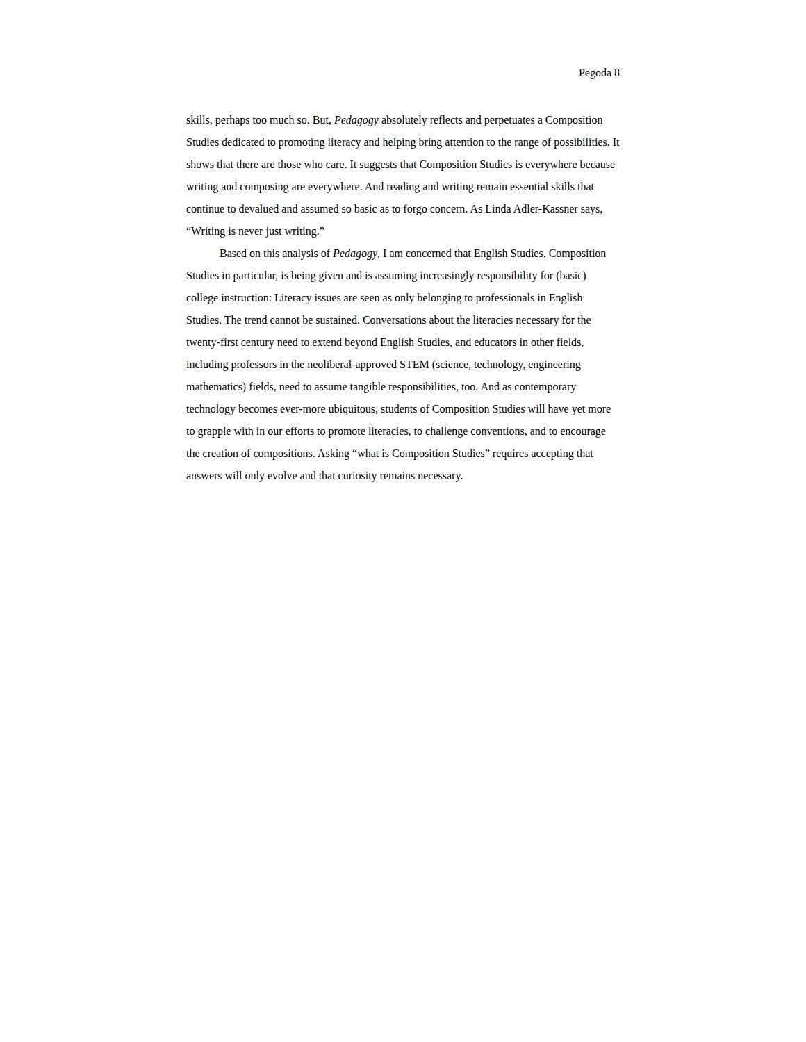Pegoda 8
skills, perhaps too much so. But, Pedagogy absolutely reflects and perpetuates a Composition Studies dedicated to promoting literacy and helping bring attention to the range of possibilities. It shows that there are those who care. It suggests that Composition Studies is everywhere because writing and composing are everywhere. And reading and writing remain essential skills that continue to devalued and assumed so basic as to forgo concern. As Linda Adler-Kassner says, “Writing is never just writing.”
Based on this analysis of Pedagogy, I am concerned that English Studies, Composition Studies in particular, is being given and is assuming increasingly responsibility for (basic) college instruction: Literacy issues are seen as only belonging to professionals in English Studies. The trend cannot be sustained. Conversations about the literacies necessary for the twenty-first century need to extend beyond English Studies, and educators in other fields, including professors in the neoliberal-approved STEM (science, technology, engineering mathematics) fields, need to assume tangible responsibilities, too. And as contemporary technology becomes ever-more ubiquitous, students of Composition Studies will have yet more to grapple with in our efforts to promote literacies, to challenge conventions, and to encourage the creation of compositions. Asking “what is Composition Studies” requires accepting that answers will only evolve and that curiosity remains necessary.